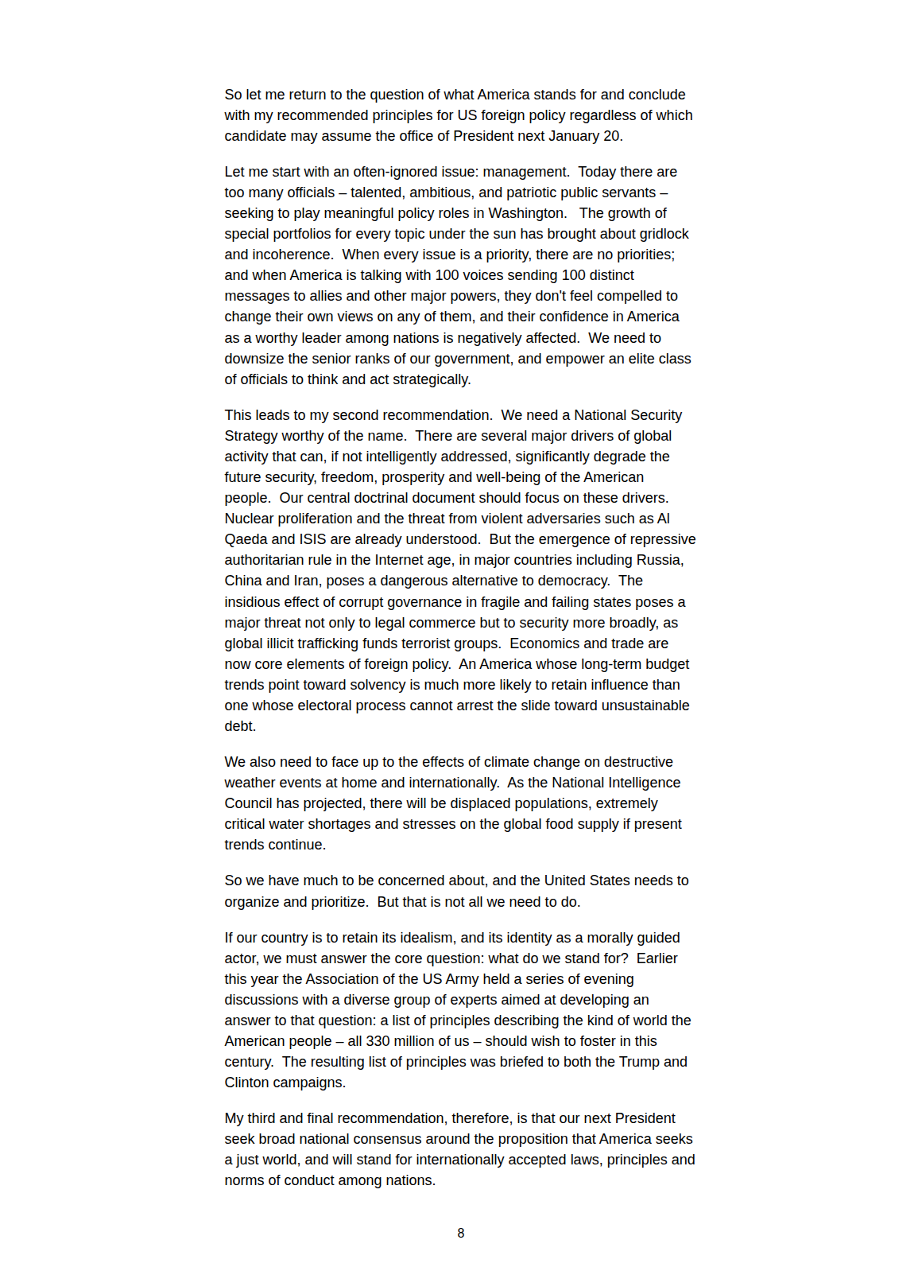So let me return to the question of what America stands for and conclude with my recommended principles for US foreign policy regardless of which candidate may assume the office of President next January 20.
Let me start with an often-ignored issue: management. Today there are too many officials – talented, ambitious, and patriotic public servants – seeking to play meaningful policy roles in Washington. The growth of special portfolios for every topic under the sun has brought about gridlock and incoherence. When every issue is a priority, there are no priorities; and when America is talking with 100 voices sending 100 distinct messages to allies and other major powers, they don't feel compelled to change their own views on any of them, and their confidence in America as a worthy leader among nations is negatively affected. We need to downsize the senior ranks of our government, and empower an elite class of officials to think and act strategically.
This leads to my second recommendation. We need a National Security Strategy worthy of the name. There are several major drivers of global activity that can, if not intelligently addressed, significantly degrade the future security, freedom, prosperity and well-being of the American people. Our central doctrinal document should focus on these drivers. Nuclear proliferation and the threat from violent adversaries such as Al Qaeda and ISIS are already understood. But the emergence of repressive authoritarian rule in the Internet age, in major countries including Russia, China and Iran, poses a dangerous alternative to democracy. The insidious effect of corrupt governance in fragile and failing states poses a major threat not only to legal commerce but to security more broadly, as global illicit trafficking funds terrorist groups. Economics and trade are now core elements of foreign policy. An America whose long-term budget trends point toward solvency is much more likely to retain influence than one whose electoral process cannot arrest the slide toward unsustainable debt.
We also need to face up to the effects of climate change on destructive weather events at home and internationally. As the National Intelligence Council has projected, there will be displaced populations, extremely critical water shortages and stresses on the global food supply if present trends continue.
So we have much to be concerned about, and the United States needs to organize and prioritize. But that is not all we need to do.
If our country is to retain its idealism, and its identity as a morally guided actor, we must answer the core question: what do we stand for? Earlier this year the Association of the US Army held a series of evening discussions with a diverse group of experts aimed at developing an answer to that question: a list of principles describing the kind of world the American people – all 330 million of us – should wish to foster in this century. The resulting list of principles was briefed to both the Trump and Clinton campaigns.
My third and final recommendation, therefore, is that our next President seek broad national consensus around the proposition that America seeks a just world, and will stand for internationally accepted laws, principles and norms of conduct among nations.
8